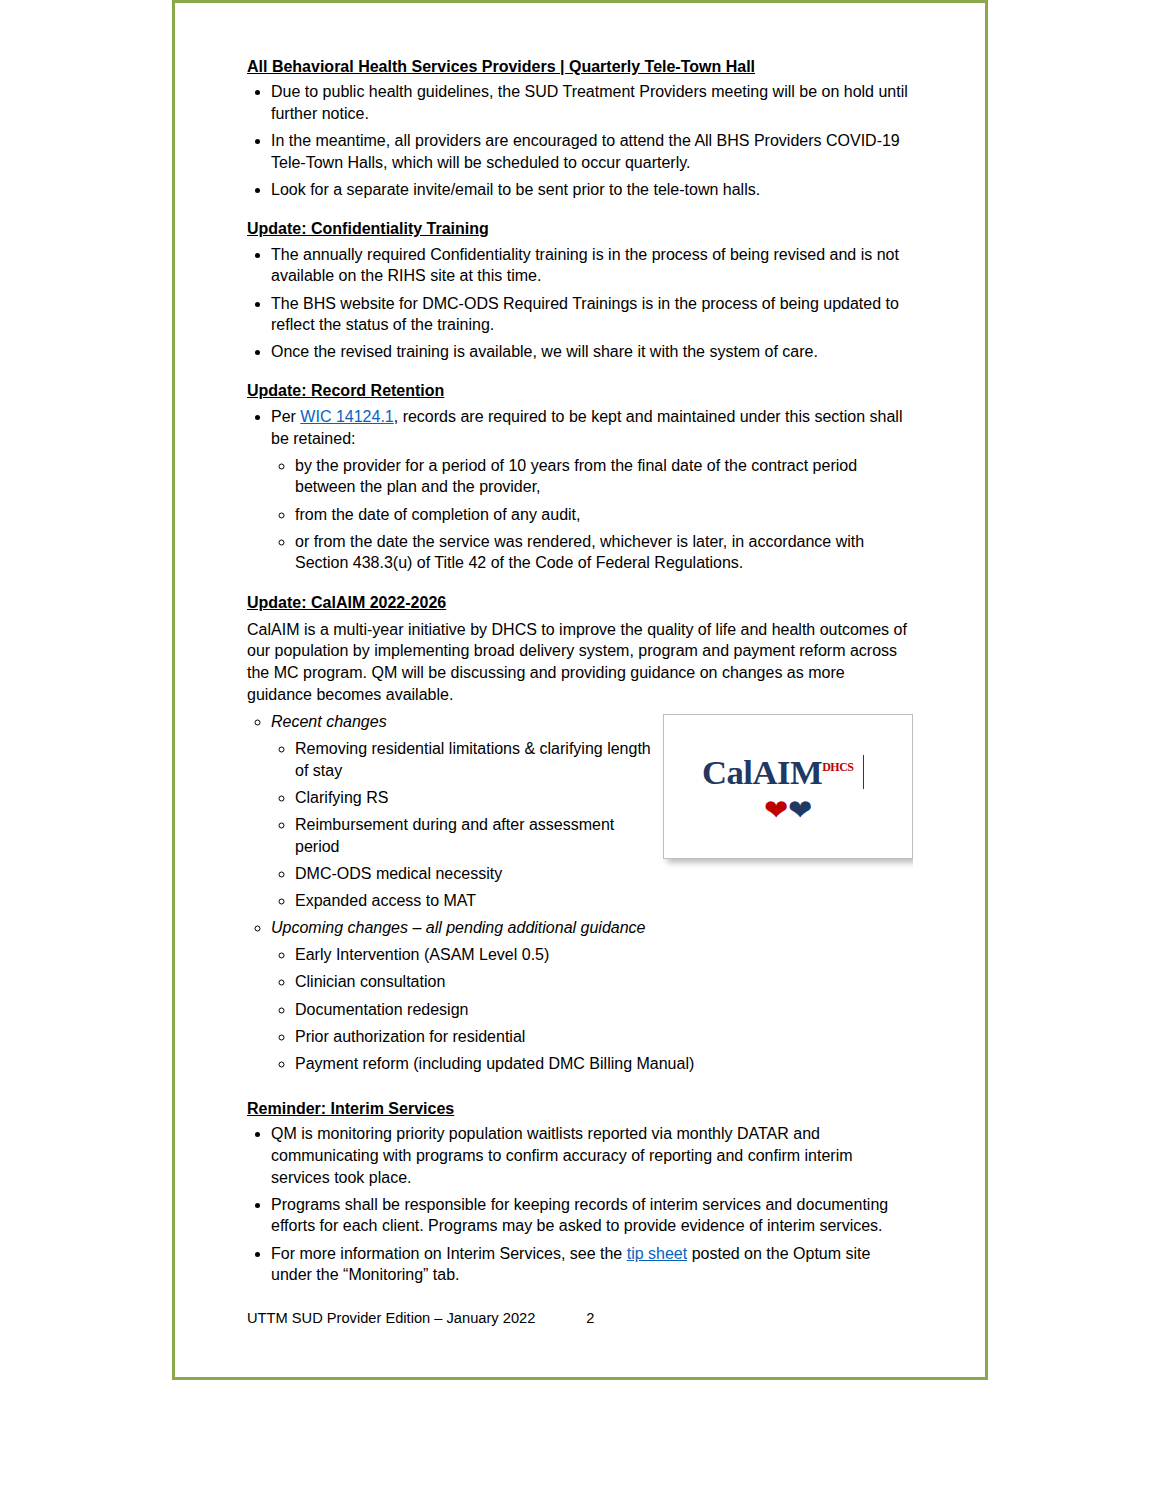All Behavioral Health Services Providers | Quarterly Tele-Town Hall
Due to public health guidelines, the SUD Treatment Providers meeting will be on hold until further notice.
In the meantime, all providers are encouraged to attend the All BHS Providers COVID-19 Tele-Town Halls, which will be scheduled to occur quarterly.
Look for a separate invite/email to be sent prior to the tele-town halls.
Update: Confidentiality Training
The annually required Confidentiality training is in the process of being revised and is not available on the RIHS site at this time.
The BHS website for DMC-ODS Required Trainings is in the process of being updated to reflect the status of the training.
Once the revised training is available, we will share it with the system of care.
Update: Record Retention
Per WIC 14124.1, records are required to be kept and maintained under this section shall be retained:
by the provider for a period of 10 years from the final date of the contract period between the plan and the provider,
from the date of completion of any audit,
or from the date the service was rendered, whichever is later, in accordance with Section 438.3(u) of Title 42 of the Code of Federal Regulations.
Update: CalAIM 2022-2026
CalAIM is a multi-year initiative by DHCS to improve the quality of life and health outcomes of our population by implementing broad delivery system, program and payment reform across the MC program. QM will be discussing and providing guidance on changes as more guidance becomes available.
CalAIMDHCS ❤❤
Recent changes
Removing residential limitations & clarifying length of stay
Clarifying RS
Reimbursement during and after assessment period
DMC-ODS medical necessity
Expanded access to MAT
Upcoming changes – all pending additional guidance
Early Intervention (ASAM Level 0.5)
Clinician consultation
Documentation redesign
Prior authorization for residential
Payment reform (including updated DMC Billing Manual)
Reminder: Interim Services
QM is monitoring priority population waitlists reported via monthly DATAR and communicating with programs to confirm accuracy of reporting and confirm interim services took place.
Programs shall be responsible for keeping records of interim services and documenting efforts for each client. Programs may be asked to provide evidence of interim services.
For more information on Interim Services, see the tip sheet posted on the Optum site under the “Monitoring” tab.
UTTM SUD Provider Edition – January 2022 2